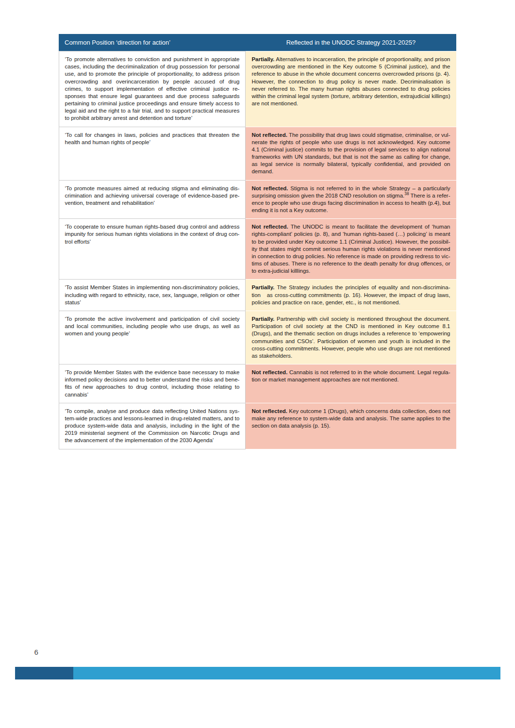| Common Position ‘direction for action’ | Reflected in the UNODC Strategy 2021-2025? |
| --- | --- |
| ‘To promote alternatives to conviction and punishment in appropriate cases, including the decriminalization of drug possession for personal use, and to promote the principle of proportionality, to address prison overcrowding and overincarceration by people accused of drug crimes, to support implementation of effective criminal justice responses that ensure legal guarantees and due process safeguards pertaining to criminal justice proceedings and ensure timely access to legal aid and the right to a fair trial, and to support practical measures to prohibit arbitrary arrest and detention and torture’ | Partially. Alternatives to incarceration, the principle of proportionality, and prison overcrowding are mentioned in the Key outcome 5 (Criminal justice), and the reference to abuse in the whole document concerns overcrowded prisons (p. 4). However, the connection to drug policy is never made. Decriminalisation is never referred to. The many human rights abuses connected to drug policies within the criminal legal system (torture, arbitrary detention, extrajudicial killings) are not mentioned. |
| ‘To call for changes in laws, policies and practices that threaten the health and human rights of people’ | Not reflected. The possibility that drug laws could stigmatise, criminalise, or vulnerate the rights of people who use drugs is not acknowledged. Key outcome 4.1 (Criminal justice) commits to the provision of legal services to align national frameworks with UN standards, but that is not the same as calling for change, as legal service is normally bilateral, typically confidential, and provided on demand. |
| ‘To promote measures aimed at reducing stigma and eliminating discrimination and achieving universal coverage of evidence-based prevention, treatment and rehabilitation’ | Not reflected. Stigma is not referred to in the whole Strategy – a particularly surprising omission given the 2018 CND resolution on stigma. 38 There is a reference to people who use drugs facing discrimination in access to health (p.4), but ending it is not a Key outcome. |
| ‘To cooperate to ensure human rights-based drug control and address impunity for serious human rights violations in the context of drug control efforts’ | Not reflected. The UNODC is meant to facilitate the development of ‘human rights-compliant’ policies (p. 8), and ‘human rights-based (…) policing’ is meant to be provided under Key outcome 1.1 (Criminal Justice). However, the possibility that states might commit serious human rights violations is never mentioned in connection to drug policies. No reference is made on providing redress to victims of abuses. There is no reference to the death penalty for drug offences, or to extra-judicial killlings. |
| ‘To assist Member States in implementing non-discriminatory policies, including with regard to ethnicity, race, sex, language, religion or other status’ | Partially. The Strategy includes the principles of equality and non-discrimination as cross-cutting commitments (p. 16). However, the impact of drug laws, policies and practice on race, gender, etc., is not mentioned. |
| ‘To promote the active involvement and participation of civil society and local communities, including people who use drugs, as well as women and young people’ | Partially. Partnership with civil society is mentioned throughout the document. Participation of civil society at the CND is mentioned in Key outcome 8.1 (Drugs), and the thematic section on drugs includes a reference to ‘empowering communities and CSOs’. Participation of women and youth is included in the cross-cutting commitments. However, people who use drugs are not mentioned as stakeholders. |
| ‘To provide Member States with the evidence base necessary to make informed policy decisions and to better understand the risks and benefits of new approaches to drug control, including those relating to cannabis’ | Not reflected. Cannabis is not referred to in the whole document. Legal regulation or market management approaches are not mentioned. |
| ‘To compile, analyse and produce data reflecting United Nations system-wide practices and lessons-learned in drug-related matters, and to produce system-wide data and analysis, including in the light of the 2019 ministerial segment of the Commission on Narcotic Drugs and the advancement of the implementation of the 2030 Agenda’ | Not reflected. Key outcome 1 (Drugs), which concerns data collection, does not make any reference to system-wide data and analysis. The same applies to the section on data analysis (p. 15). |
6